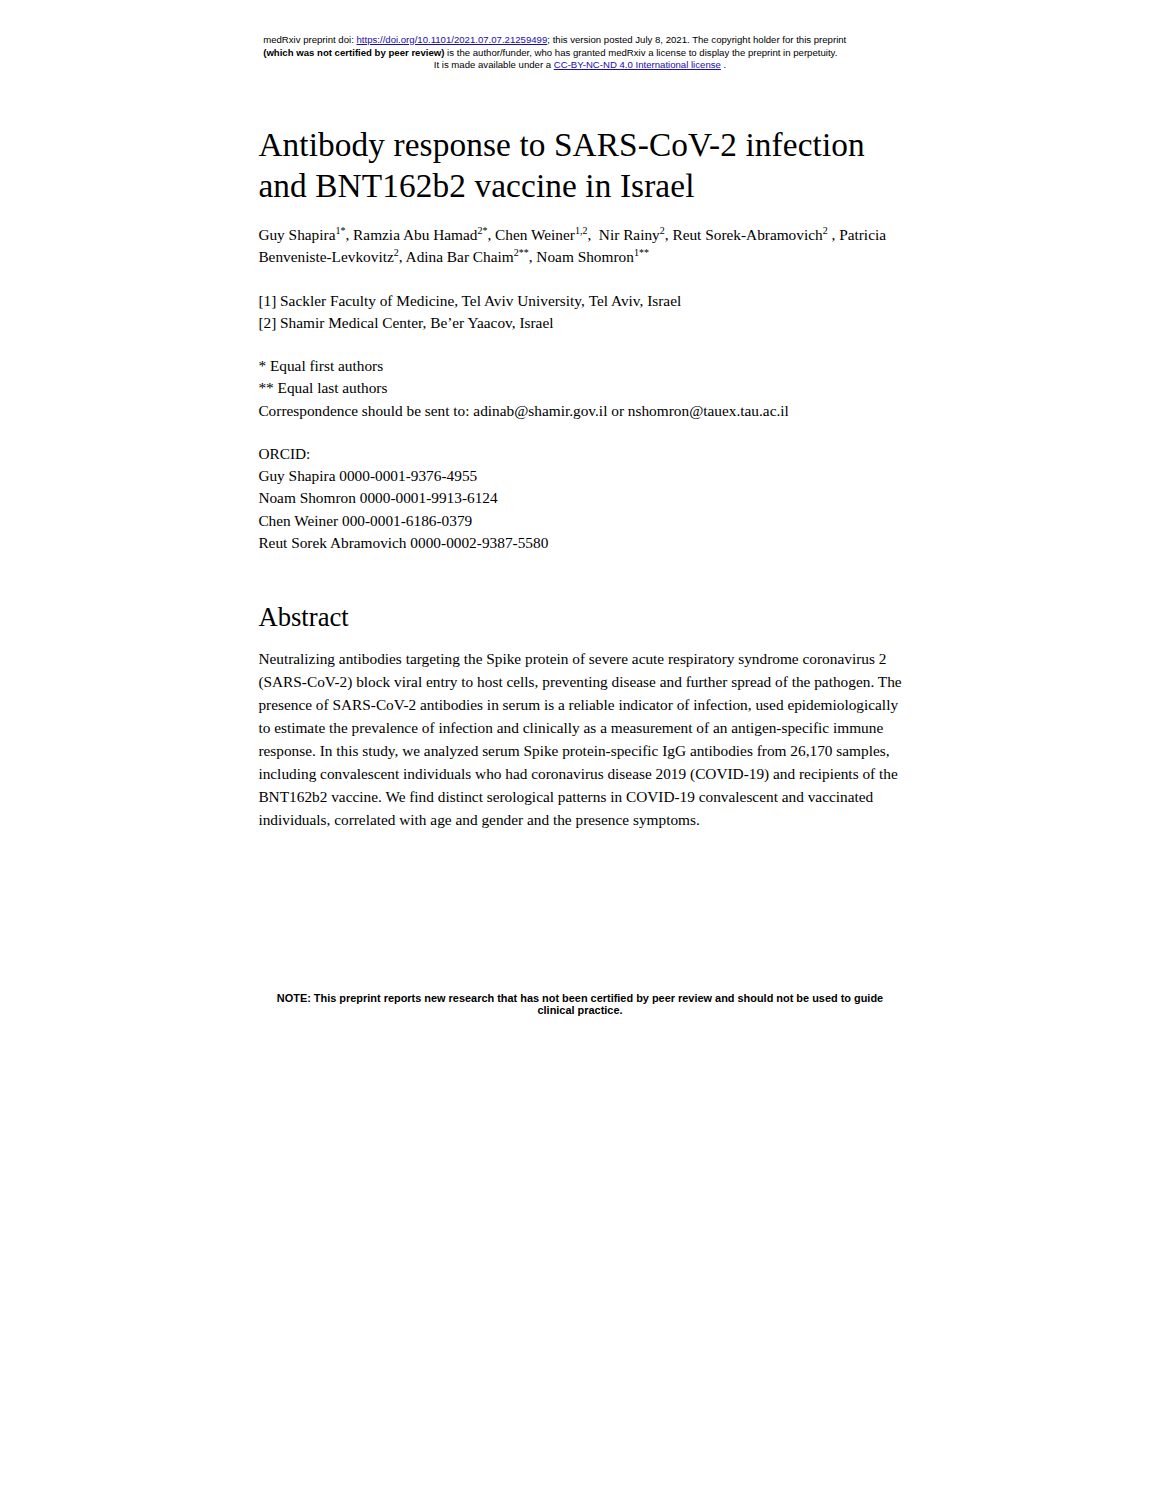medRxiv preprint doi: https://doi.org/10.1101/2021.07.07.21259499; this version posted July 8, 2021. The copyright holder for this preprint
(which was not certified by peer review) is the author/funder, who has granted medRxiv a license to display the preprint in perpetuity.
It is made available under a CC-BY-NC-ND 4.0 International license .
Antibody response to SARS-CoV-2 infection and BNT162b2 vaccine in Israel
Guy Shapira1*, Ramzia Abu Hamad2*, Chen Weiner1,2, Nir Rainy2, Reut Sorek-Abramovich2 , Patricia Benveniste-Levkovitz2, Adina Bar Chaim2**, Noam Shomron1**
[1] Sackler Faculty of Medicine, Tel Aviv University, Tel Aviv, Israel
[2] Shamir Medical Center, Be’er Yaacov, Israel
* Equal first authors
** Equal last authors
Correspondence should be sent to: adinab@shamir.gov.il or nshomron@tauex.tau.ac.il
ORCID:
Guy Shapira 0000-0001-9376-4955
Noam Shomron 0000-0001-9913-6124
Chen Weiner 000-0001-6186-0379
Reut Sorek Abramovich 0000-0002-9387-5580
Abstract
Neutralizing antibodies targeting the Spike protein of severe acute respiratory syndrome coronavirus 2 (SARS-CoV-2) block viral entry to host cells, preventing disease and further spread of the pathogen. The presence of SARS-CoV-2 antibodies in serum is a reliable indicator of infection, used epidemiologically to estimate the prevalence of infection and clinically as a measurement of an antigen-specific immune response. In this study, we analyzed serum Spike protein-specific IgG antibodies from 26,170 samples, including convalescent individuals who had coronavirus disease 2019 (COVID-19) and recipients of the BNT162b2 vaccine. We find distinct serological patterns in COVID-19 convalescent and vaccinated individuals, correlated with age and gender and the presence symptoms.
NOTE: This preprint reports new research that has not been certified by peer review and should not be used to guide clinical practice.